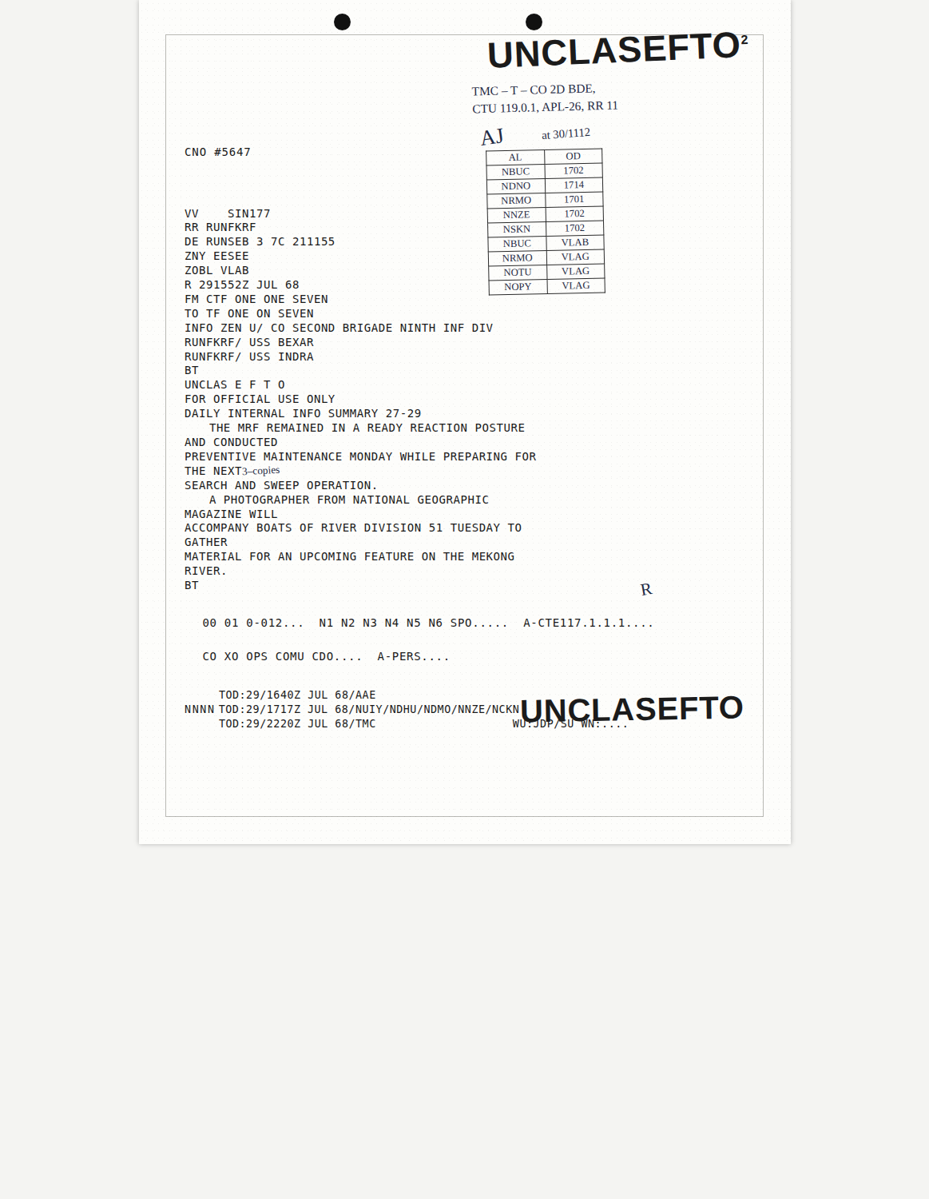UNCLASEFTO2
TMC – T – CO 2D BDE,
CTU 119.0.1, APL-26, RR 11
AJ
at 30/1112
| AL | OD |
| NBUC | 1702 |
| NDNO | 1714 |
| NRMO | 1701 |
| NNZE | 1702 |
| NSKN | 1702 |
| NBUC | VLAB |
| NRMO | VLAG |
| NOTU | VLAG |
| NOPY | VLAG |
CNO #5647
VV    SIN177
RR RUNFKRF
DE RUNSEB 3 7C 211155
ZNY EESEE
ZOBL VLAB
R 291552Z JUL 68
FM CTF ONE ONE SEVEN
TO TF ONE ON SEVEN
INFO ZEN U/ CO SECOND BRIGADE NINTH INF DIV
RUNFKRF/ USS BEXAR
RUNFKRF/ USS INDRA
BT
UNCLAS E F T O
FOR OFFICIAL USE ONLY
DAILY INTERNAL INFO SUMMARY 27-29
THE MRF REMAINED IN A READY REACTION POSTURE AND CONDUCTED
PREVENTIVE MAINTENANCE MONDAY WHILE PREPARING FOR THE NEXT
SEARCH AND SWEEP OPERATION.
A PHOTOGRAPHER FROM NATIONAL GEOGRAPHIC MAGAZINE WILL
ACCOMPANY BOATS OF RIVER DIVISION 51 TUESDAY TO GATHER
MATERIAL FOR AN UPCOMING FEATURE ON THE MEKONG RIVER.
BT
3–copies
00 01 0-012...  N1 N2 N3 N4 N5 N6 SPO.....  A-CTE117.1.1.1....

CO XO OPS COMU CDO....  A-PERS....
     TOD:29/1640Z JUL 68/AAE
NNNNTOD:29/1717Z JUL 68/NUIY/NDHU/NDMO/NNZE/NCKN
     TOD:29/2220Z JUL 68/TMC                    WU:JDP/SU WN:....
R
UNCLASEFTO